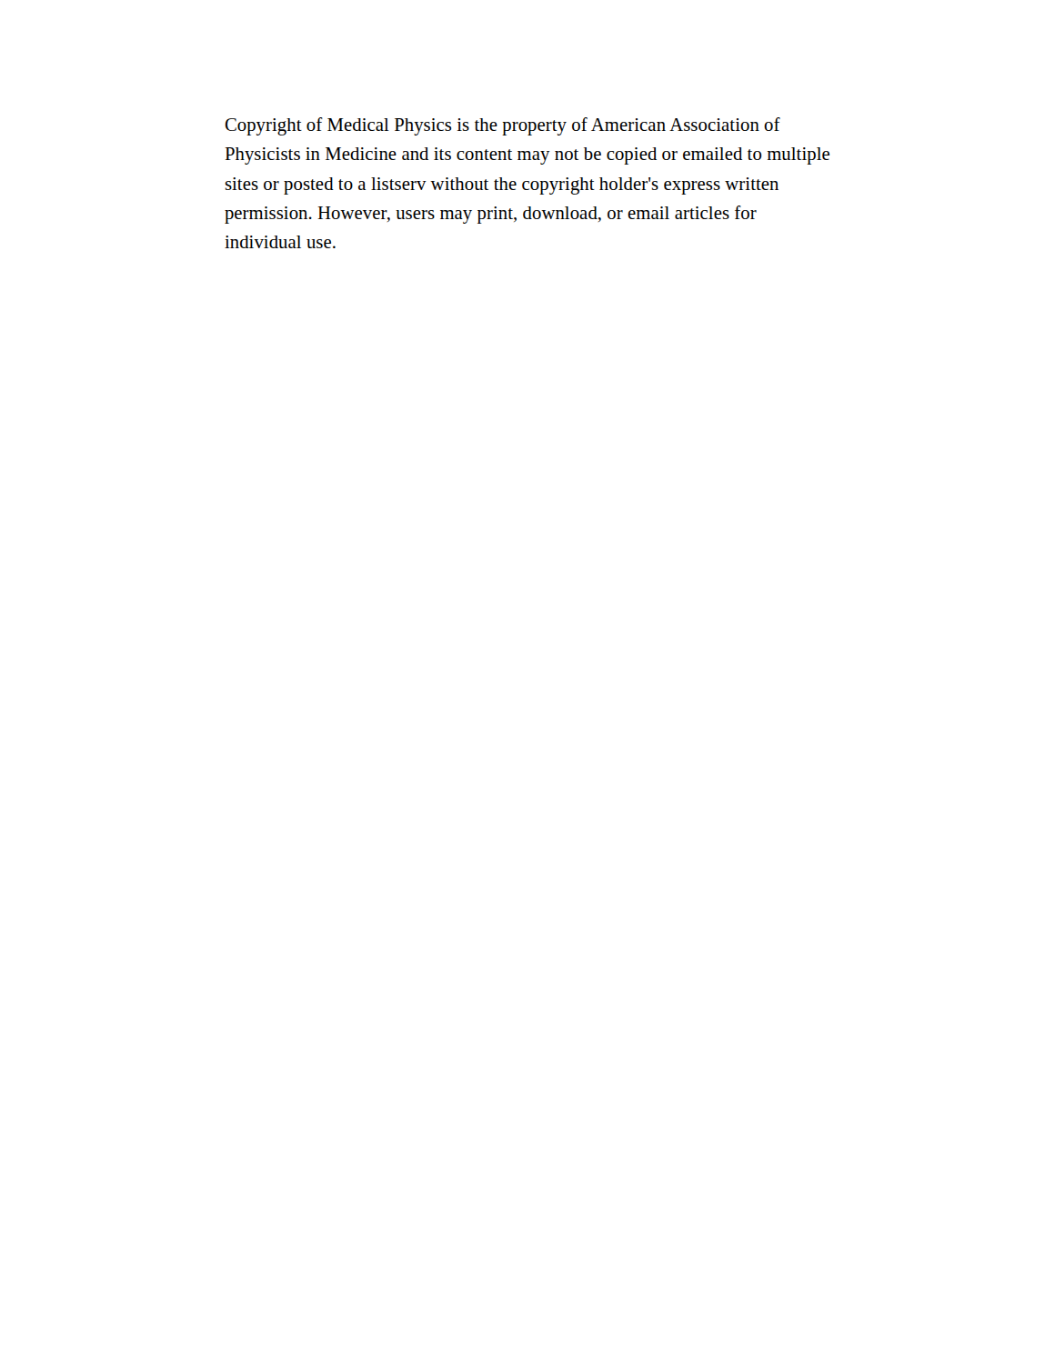Copyright of Medical Physics is the property of American Association of Physicists in Medicine and its content may not be copied or emailed to multiple sites or posted to a listserv without the copyright holder's express written permission. However, users may print, download, or email articles for individual use.